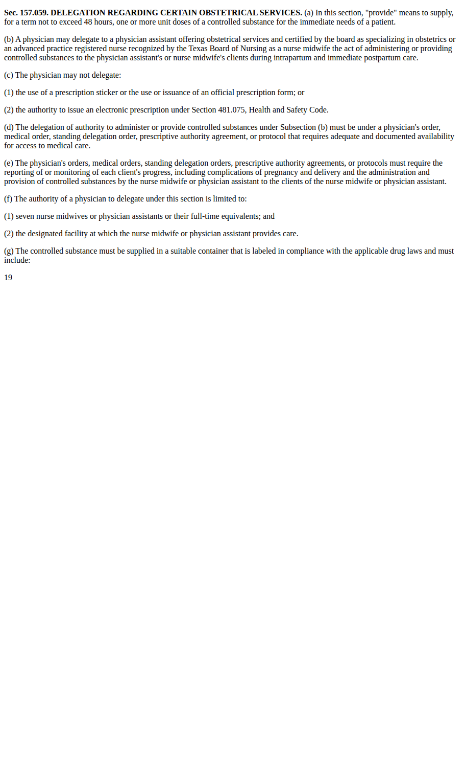Sec. 157.059. DELEGATION REGARDING CERTAIN OBSTETRICAL SERVICES. (a) In this section, "provide" means to supply, for a term not to exceed 48 hours, one or more unit doses of a controlled substance for the immediate needs of a patient.
(b) A physician may delegate to a physician assistant offering obstetrical services and certified by the board as specializing in obstetrics or an advanced practice registered nurse recognized by the Texas Board of Nursing as a nurse midwife the act of administering or providing controlled substances to the physician assistant's or nurse midwife's clients during intrapartum and immediate postpartum care.
(c) The physician may not delegate:
(1) the use of a prescription sticker or the use or issuance of an official prescription form; or
(2) the authority to issue an electronic prescription under Section 481.075, Health and Safety Code.
(d) The delegation of authority to administer or provide controlled substances under Subsection (b) must be under a physician's order, medical order, standing delegation order, prescriptive authority agreement, or protocol that requires adequate and documented availability for access to medical care.
(e) The physician's orders, medical orders, standing delegation orders, prescriptive authority agreements, or protocols must require the reporting of or monitoring of each client's progress, including complications of pregnancy and delivery and the administration and provision of controlled substances by the nurse midwife or physician assistant to the clients of the nurse midwife or physician assistant.
(f) The authority of a physician to delegate under this section is limited to:
(1) seven nurse midwives or physician assistants or their full-time equivalents; and
(2) the designated facility at which the nurse midwife or physician assistant provides care.
(g) The controlled substance must be supplied in a suitable container that is labeled in compliance with the applicable drug laws and must include:
19